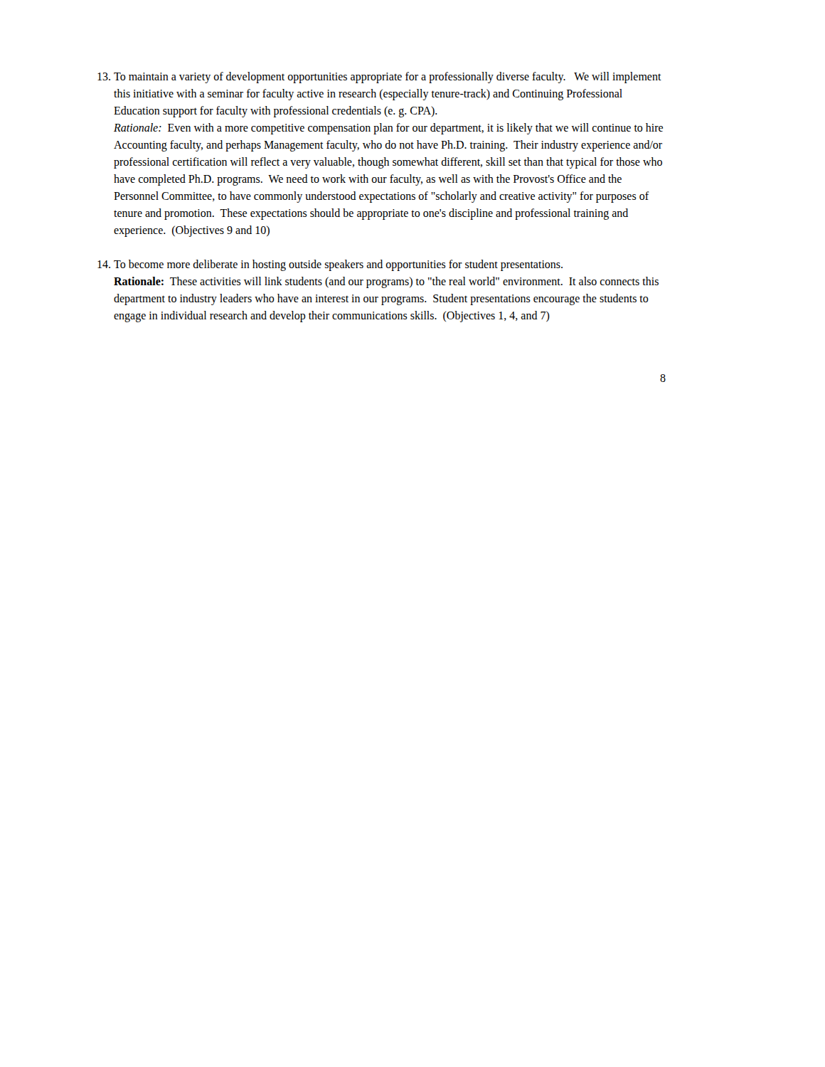To maintain a variety of development opportunities appropriate for a professionally diverse faculty. We will implement this initiative with a seminar for faculty active in research (especially tenure-track) and Continuing Professional Education support for faculty with professional credentials (e. g. CPA).
Rationale: Even with a more competitive compensation plan for our department, it is likely that we will continue to hire Accounting faculty, and perhaps Management faculty, who do not have Ph.D. training. Their industry experience and/or professional certification will reflect a very valuable, though somewhat different, skill set than that typical for those who have completed Ph.D. programs. We need to work with our faculty, as well as with the Provost's Office and the Personnel Committee, to have commonly understood expectations of "scholarly and creative activity" for purposes of tenure and promotion. These expectations should be appropriate to one's discipline and professional training and experience. (Objectives 9 and 10)
To become more deliberate in hosting outside speakers and opportunities for student presentations.
Rationale: These activities will link students (and our programs) to "the real world" environment. It also connects this department to industry leaders who have an interest in our programs. Student presentations encourage the students to engage in individual research and develop their communications skills. (Objectives 1, 4, and 7)
8